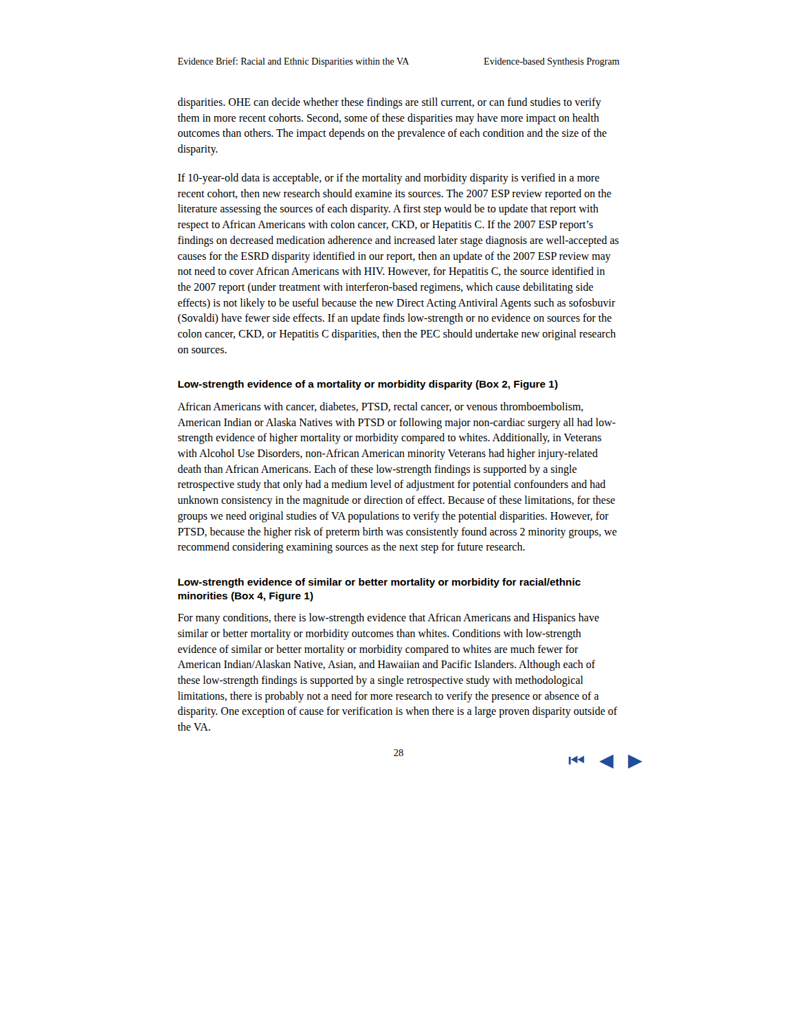Evidence Brief: Racial and Ethnic Disparities within the VA
Evidence-based Synthesis Program
disparities. OHE can decide whether these findings are still current, or can fund studies to verify them in more recent cohorts. Second, some of these disparities may have more impact on health outcomes than others. The impact depends on the prevalence of each condition and the size of the disparity.
If 10-year-old data is acceptable, or if the mortality and morbidity disparity is verified in a more recent cohort, then new research should examine its sources. The 2007 ESP review reported on the literature assessing the sources of each disparity. A first step would be to update that report with respect to African Americans with colon cancer, CKD, or Hepatitis C. If the 2007 ESP report’s findings on decreased medication adherence and increased later stage diagnosis are well-accepted as causes for the ESRD disparity identified in our report, then an update of the 2007 ESP review may not need to cover African Americans with HIV. However, for Hepatitis C, the source identified in the 2007 report (under treatment with interferon-based regimens, which cause debilitating side effects) is not likely to be useful because the new Direct Acting Antiviral Agents such as sofosbuvir (Sovaldi) have fewer side effects. If an update finds low-strength or no evidence on sources for the colon cancer, CKD, or Hepatitis C disparities, then the PEC should undertake new original research on sources.
Low-strength evidence of a mortality or morbidity disparity (Box 2, Figure 1)
African Americans with cancer, diabetes, PTSD, rectal cancer, or venous thromboembolism, American Indian or Alaska Natives with PTSD or following major non-cardiac surgery all had low-strength evidence of higher mortality or morbidity compared to whites. Additionally, in Veterans with Alcohol Use Disorders, non-African American minority Veterans had higher injury-related death than African Americans. Each of these low-strength findings is supported by a single retrospective study that only had a medium level of adjustment for potential confounders and had unknown consistency in the magnitude or direction of effect. Because of these limitations, for these groups we need original studies of VA populations to verify the potential disparities. However, for PTSD, because the higher risk of preterm birth was consistently found across 2 minority groups, we recommend considering examining sources as the next step for future research.
Low-strength evidence of similar or better mortality or morbidity for racial/ethnic minorities (Box 4, Figure 1)
For many conditions, there is low-strength evidence that African Americans and Hispanics have similar or better mortality or morbidity outcomes than whites. Conditions with low-strength evidence of similar or better mortality or morbidity compared to whites are much fewer for American Indian/Alaskan Native, Asian, and Hawaiian and Pacific Islanders. Although each of these low-strength findings is supported by a single retrospective study with methodological limitations, there is probably not a need for more research to verify the presence or absence of a disparity. One exception of cause for verification is when there is a large proven disparity outside of the VA.
28
⏮ ◀ ▶